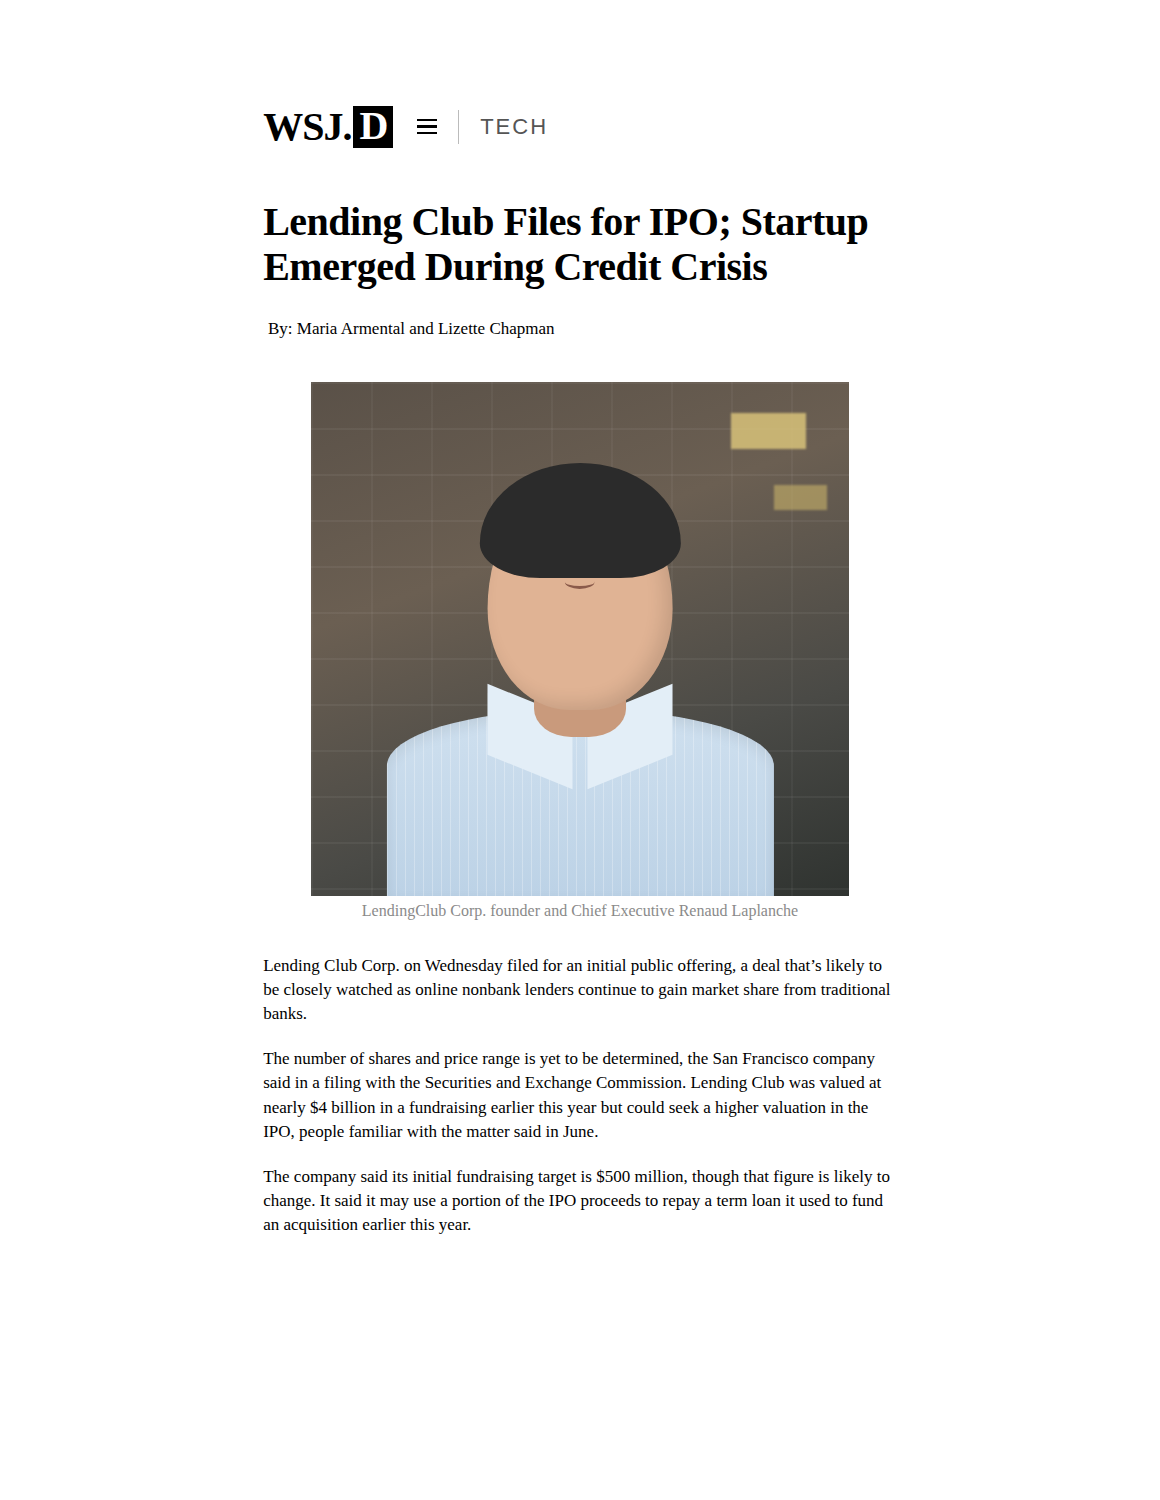WSJ. D
TECH
Lending Club Files for IPO; Startup Emerged During Credit Crisis
By: Maria Armental and Lizette Chapman
LendingClub Corp. founder and Chief Executive Renaud Laplanche
Lending Club Corp. on Wednesday filed for an initial public offering, a deal that’s likely to be closely watched as online nonbank lenders continue to gain market share from traditional banks.
The number of shares and price range is yet to be determined, the San Francisco company said in a filing with the Securities and Exchange Commission. Lending Club was valued at nearly $4 billion in a fundraising earlier this year but could seek a higher valuation in the IPO, people familiar with the matter said in June.
The company said its initial fundraising target is $500 million, though that figure is likely to change. It said it may use a portion of the IPO proceeds to repay a term loan it used to fund an acquisition earlier this year.